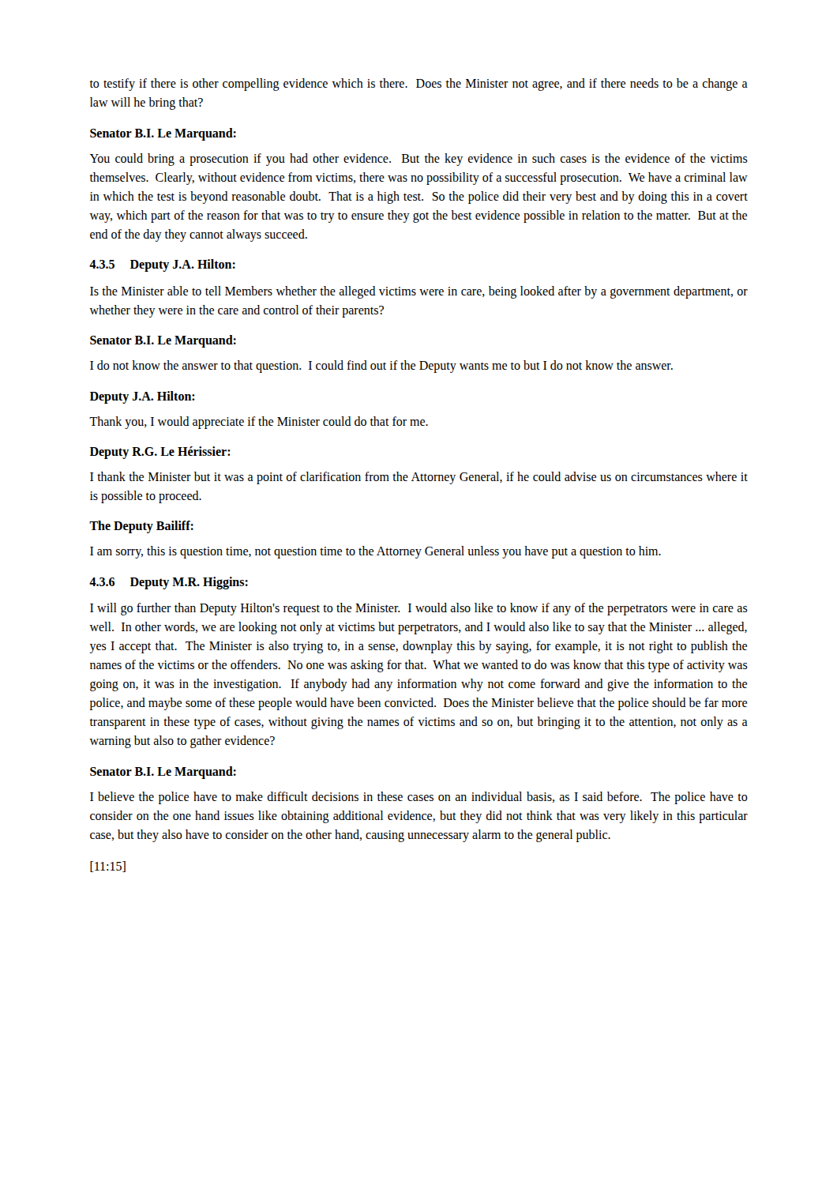to testify if there is other compelling evidence which is there. Does the Minister not agree, and if there needs to be a change a law will he bring that?
Senator B.I. Le Marquand:
You could bring a prosecution if you had other evidence. But the key evidence in such cases is the evidence of the victims themselves. Clearly, without evidence from victims, there was no possibility of a successful prosecution. We have a criminal law in which the test is beyond reasonable doubt. That is a high test. So the police did their very best and by doing this in a covert way, which part of the reason for that was to try to ensure they got the best evidence possible in relation to the matter. But at the end of the day they cannot always succeed.
4.3.5 Deputy J.A. Hilton:
Is the Minister able to tell Members whether the alleged victims were in care, being looked after by a government department, or whether they were in the care and control of their parents?
Senator B.I. Le Marquand:
I do not know the answer to that question. I could find out if the Deputy wants me to but I do not know the answer.
Deputy J.A. Hilton:
Thank you, I would appreciate if the Minister could do that for me.
Deputy R.G. Le Hérissier:
I thank the Minister but it was a point of clarification from the Attorney General, if he could advise us on circumstances where it is possible to proceed.
The Deputy Bailiff:
I am sorry, this is question time, not question time to the Attorney General unless you have put a question to him.
4.3.6 Deputy M.R. Higgins:
I will go further than Deputy Hilton's request to the Minister. I would also like to know if any of the perpetrators were in care as well. In other words, we are looking not only at victims but perpetrators, and I would also like to say that the Minister ... alleged, yes I accept that. The Minister is also trying to, in a sense, downplay this by saying, for example, it is not right to publish the names of the victims or the offenders. No one was asking for that. What we wanted to do was know that this type of activity was going on, it was in the investigation. If anybody had any information why not come forward and give the information to the police, and maybe some of these people would have been convicted. Does the Minister believe that the police should be far more transparent in these type of cases, without giving the names of victims and so on, but bringing it to the attention, not only as a warning but also to gather evidence?
Senator B.I. Le Marquand:
I believe the police have to make difficult decisions in these cases on an individual basis, as I said before. The police have to consider on the one hand issues like obtaining additional evidence, but they did not think that was very likely in this particular case, but they also have to consider on the other hand, causing unnecessary alarm to the general public.
[11:15]